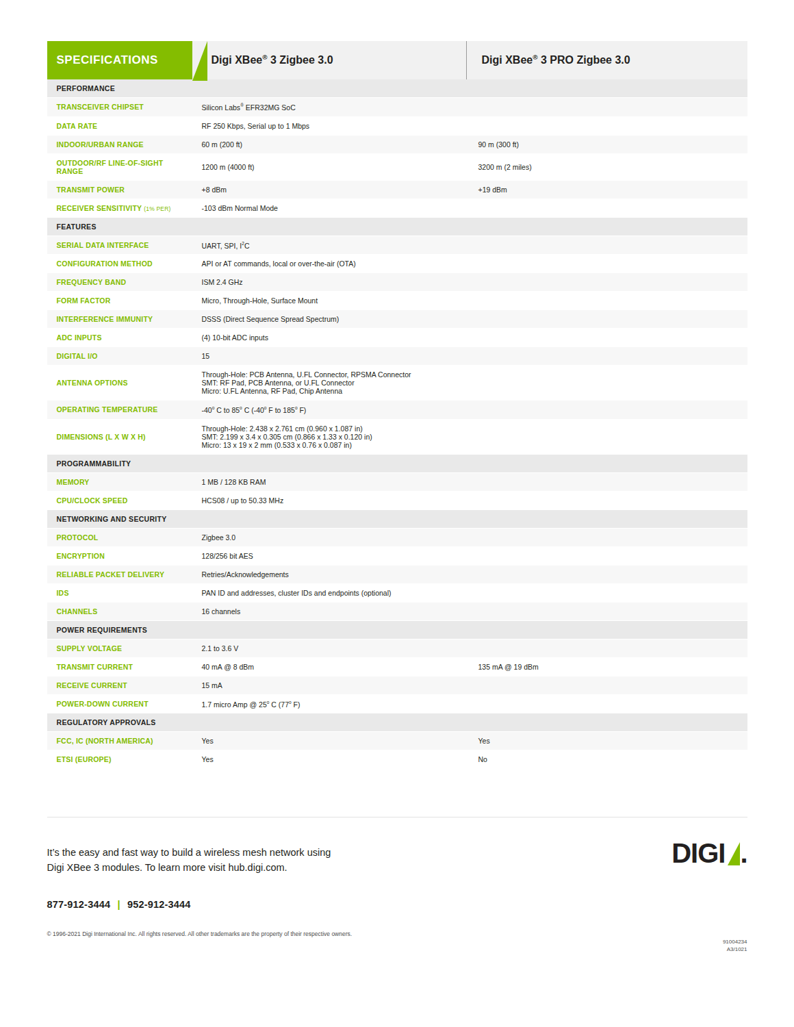SPECIFICATIONS
Digi XBee® 3 Zigbee 3.0
Digi XBee® 3 PRO Zigbee 3.0
| PERFORMANCE |
| TRANSCEIVER CHIPSET | Silicon Labs ® EFR32MG SoC |
| DATA RATE | RF 250 Kbps, Serial up to 1 Mbps |
| INDOOR/URBAN RANGE | 60 m (200 ft) | 90 m (300 ft) |
| OUTDOOR/RF LINE-OF-SIGHT RANGE | 1200 m (4000 ft) | 3200 m (2 miles) |
| TRANSMIT POWER | +8 dBm | +19 dBm |
| RECEIVER SENSITIVITY (1% PER) | -103 dBm Normal Mode |
| FEATURES |
| SERIAL DATA INTERFACE | UART, SPI, I 2 C |
| CONFIGURATION METHOD | API or AT commands, local or over-the-air (OTA) |
| FREQUENCY BAND | ISM 2.4 GHz |
| FORM FACTOR | Micro, Through-Hole, Surface Mount |
| INTERFERENCE IMMUNITY | DSSS (Direct Sequence Spread Spectrum) |
| ADC INPUTS | (4) 10-bit ADC inputs |
| DIGITAL I/O | 15 |
| ANTENNA OPTIONS | Through-Hole: PCB Antenna, U.FL Connector, RPSMA Connector SMT: RF Pad, PCB Antenna, or U.FL Connector Micro: U.FL Antenna, RF Pad, Chip Antenna |
| OPERATING TEMPERATURE | -40 o C to 85 o C (-40 o F to 185 o F) |
| DIMENSIONS (L X W X H) | Through-Hole: 2.438 x 2.761 cm (0.960 x 1.087 in) SMT: 2.199 x 3.4 x 0.305 cm (0.866 x 1.33 x 0.120 in) Micro: 13 x 19 x 2 mm (0.533 x 0.76 x 0.087 in) |
| PROGRAMMABILITY |
| MEMORY | 1 MB / 128 KB RAM |
| CPU/CLOCK SPEED | HCS08 / up to 50.33 MHz |
| NETWORKING AND SECURITY |
| PROTOCOL | Zigbee 3.0 |
| ENCRYPTION | 128/256 bit AES |
| RELIABLE PACKET DELIVERY | Retries/Acknowledgements |
| IDS | PAN ID and addresses, cluster IDs and endpoints (optional) |
| CHANNELS | 16 channels |
| POWER REQUIREMENTS |
| SUPPLY VOLTAGE | 2.1 to 3.6 V |
| TRANSMIT CURRENT | 40 mA @ 8 dBm | 135 mA @ 19 dBm |
| RECEIVE CURRENT | 15 mA |
| POWER-DOWN CURRENT | 1.7 micro Amp @ 25 o C (77 o F) |
| REGULATORY APPROVALS |
| FCC, IC (NORTH AMERICA) | Yes | Yes |
| ETSI (EUROPE) | Yes | No |
It’s the easy and fast way to build a wireless mesh network using
Digi XBee 3 modules. To learn more visit hub.digi.com.
877-912-3444 | 952-912-3444
© 1996-2021 Digi International Inc. All rights reserved. All other trademarks are the property of their respective owners.
DIGI .
91004234
A3/1021